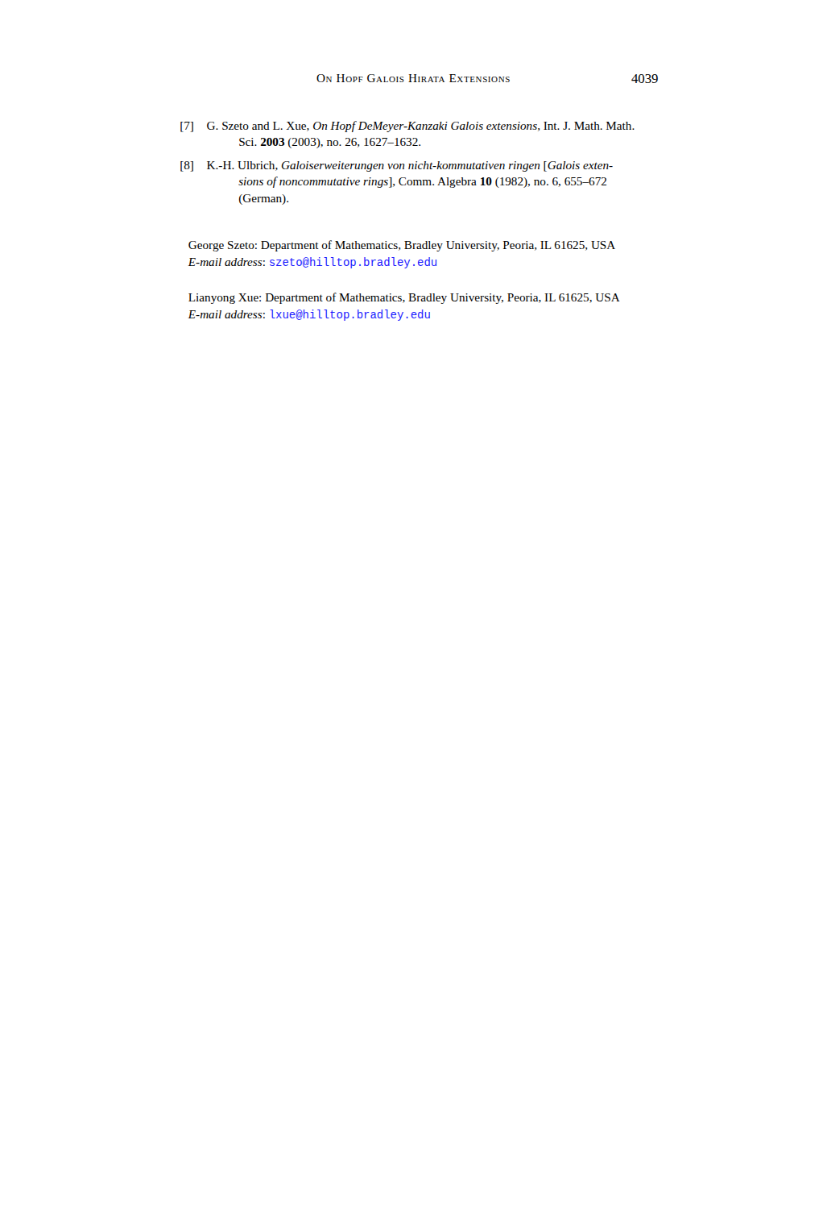On Hopf Galois Hirata Extensions 4039
[7] G. Szeto and L. Xue, On Hopf DeMeyer-Kanzaki Galois extensions, Int. J. Math. Math. Sci. 2003 (2003), no. 26, 1627–1632.
[8] K.-H. Ulbrich, Galoiserweiterungen von nicht-kommutativen ringen [Galois exten- sions of noncommutative rings], Comm. Algebra 10 (1982), no. 6, 655–672 (German).
George Szeto: Department of Mathematics, Bradley University, Peoria, IL 61625, USA E-mail address: szeto@hilltop.bradley.edu
Lianyong Xue: Department of Mathematics, Bradley University, Peoria, IL 61625, USA E-mail address: lxue@hilltop.bradley.edu